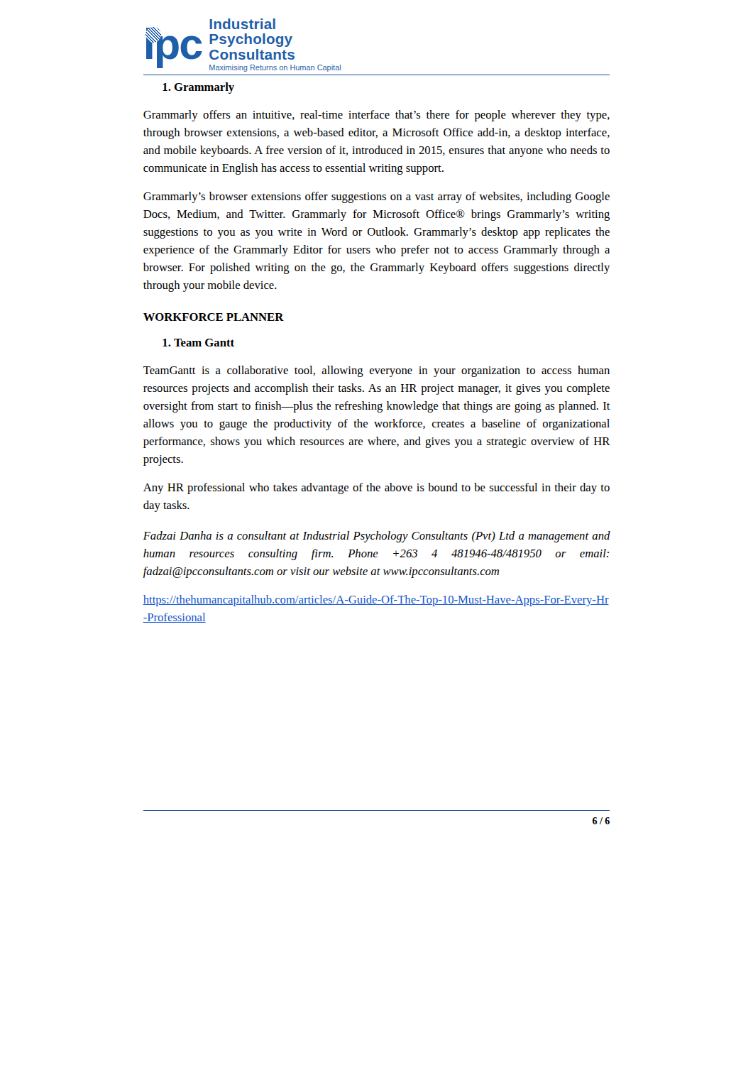ipc
Industrial Psychology Consultants Maximising Returns on Human Capital
Grammarly
Grammarly offers an intuitive, real-time interface that’s there for people wherever they type, through browser extensions, a web-based editor, a Microsoft Office add-in, a desktop interface, and mobile keyboards. A free version of it, introduced in 2015, ensures that anyone who needs to communicate in English has access to essential writing support.
Grammarly’s browser extensions offer suggestions on a vast array of websites, including Google Docs, Medium, and Twitter. Grammarly for Microsoft Office® brings Grammarly’s writing suggestions to you as you write in Word or Outlook. Grammarly’s desktop app replicates the experience of the Grammarly Editor for users who prefer not to access Grammarly through a browser. For polished writing on the go, the Grammarly Keyboard offers suggestions directly through your mobile device.
WORKFORCE PLANNER
Team Gantt
TeamGantt is a collaborative tool, allowing everyone in your organization to access human resources projects and accomplish their tasks. As an HR project manager, it gives you complete oversight from start to finish—plus the refreshing knowledge that things are going as planned. It allows you to gauge the productivity of the workforce, creates a baseline of organizational performance, shows you which resources are where, and gives you a strategic overview of HR projects.
Any HR professional who takes advantage of the above is bound to be successful in their day to day tasks.
Fadzai Danha is a consultant at Industrial Psychology Consultants (Pvt) Ltd a management and human resources consulting firm. Phone +263 4 481946-48/481950 or email: fadzai@ipcconsultants.com or visit our website at www.ipcconsultants.com
https://thehumancapitalhub.com/articles/A-Guide-Of-The-Top-10-Must-Have-Apps-For-Every-Hr-Professional
6 / 6